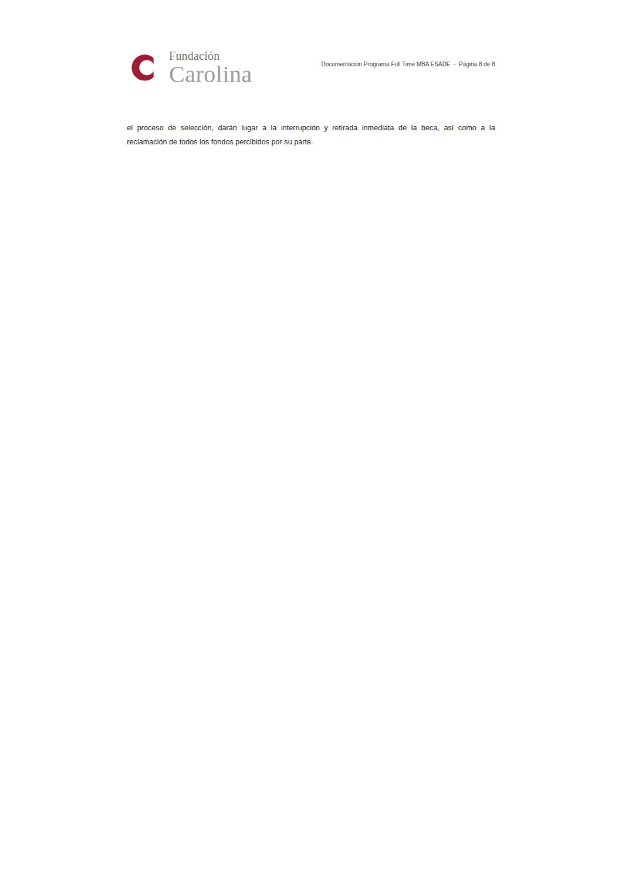Fundación Carolina
Documentación Programa Full Time MBA ESADE - Página 8 de 8
el proceso de selección, darán lugar a la interrupción y retirada inmediata de la beca, así como a la reclamación de todos los fondos percibidos por su parte.